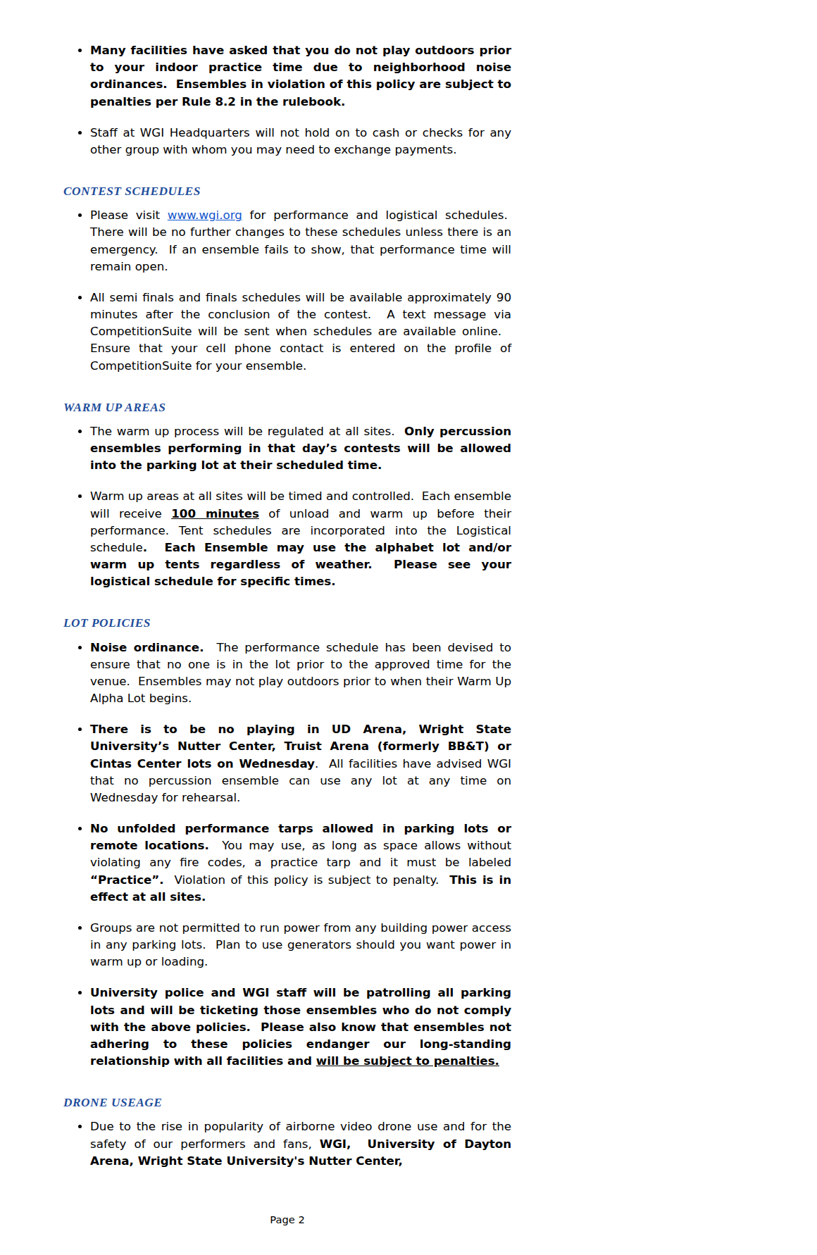Many facilities have asked that you do not play outdoors prior to your indoor practice time due to neighborhood noise ordinances. Ensembles in violation of this policy are subject to penalties per Rule 8.2 in the rulebook.
Staff at WGI Headquarters will not hold on to cash or checks for any other group with whom you may need to exchange payments.
CONTEST SCHEDULES
Please visit www.wgi.org for performance and logistical schedules. There will be no further changes to these schedules unless there is an emergency. If an ensemble fails to show, that performance time will remain open.
All semi finals and finals schedules will be available approximately 90 minutes after the conclusion of the contest. A text message via CompetitionSuite will be sent when schedules are available online. Ensure that your cell phone contact is entered on the profile of CompetitionSuite for your ensemble.
WARM UP AREAS
The warm up process will be regulated at all sites. Only percussion ensembles performing in that day’s contests will be allowed into the parking lot at their scheduled time.
Warm up areas at all sites will be timed and controlled. Each ensemble will receive 100 minutes of unload and warm up before their performance. Tent schedules are incorporated into the Logistical schedule. Each Ensemble may use the alphabet lot and/or warm up tents regardless of weather. Please see your logistical schedule for specific times.
LOT POLICIES
Noise ordinance. The performance schedule has been devised to ensure that no one is in the lot prior to the approved time for the venue. Ensembles may not play outdoors prior to when their Warm Up Alpha Lot begins.
There is to be no playing in UD Arena, Wright State University’s Nutter Center, Truist Arena (formerly BB&T) or Cintas Center lots on Wednesday. All facilities have advised WGI that no percussion ensemble can use any lot at any time on Wednesday for rehearsal.
No unfolded performance tarps allowed in parking lots or remote locations. You may use, as long as space allows without violating any fire codes, a practice tarp and it must be labeled “Practice”. Violation of this policy is subject to penalty. This is in effect at all sites.
Groups are not permitted to run power from any building power access in any parking lots. Plan to use generators should you want power in warm up or loading.
University police and WGI staff will be patrolling all parking lots and will be ticketing those ensembles who do not comply with the above policies. Please also know that ensembles not adhering to these policies endanger our long-standing relationship with all facilities and will be subject to penalties.
DRONE USEAGE
Due to the rise in popularity of airborne video drone use and for the safety of our performers and fans, WGI, University of Dayton Arena, Wright State University's Nutter Center,
Page 2